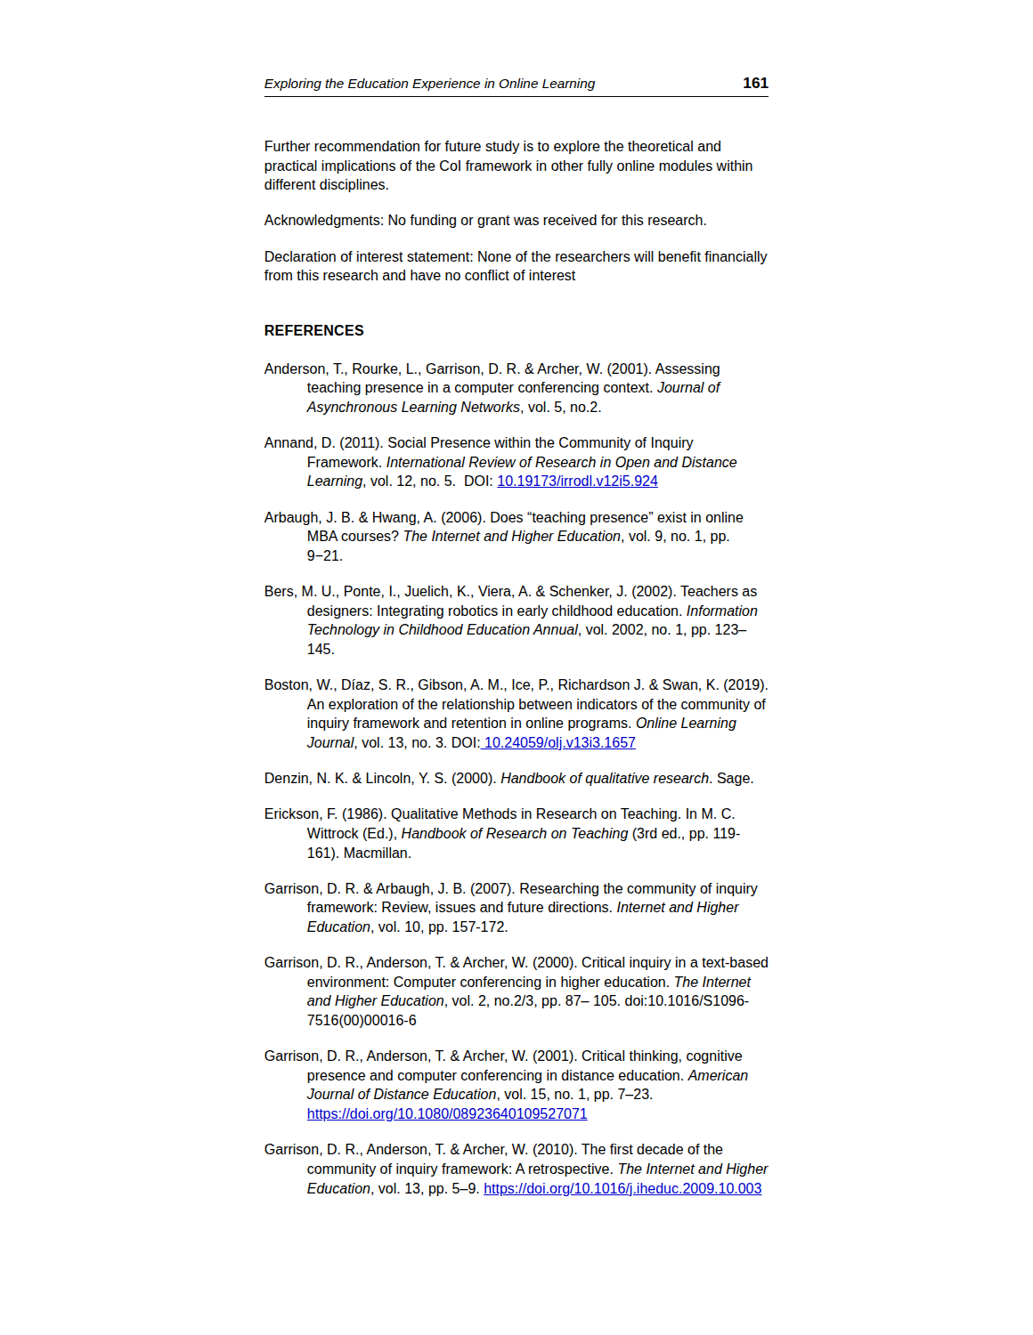Exploring the Education Experience in Online Learning 161
Further recommendation for future study is to explore the theoretical and practical implications of the CoI framework in other fully online modules within different disciplines.
Acknowledgments: No funding or grant was received for this research.
Declaration of interest statement: None of the researchers will benefit financially from this research and have no conflict of interest
REFERENCES
Anderson, T., Rourke, L., Garrison, D. R. & Archer, W. (2001). Assessing teaching presence in a computer conferencing context. Journal of Asynchronous Learning Networks, vol. 5, no.2.
Annand, D. (2011). Social Presence within the Community of Inquiry Framework. International Review of Research in Open and Distance Learning, vol. 12, no. 5. DOI: 10.19173/irrodl.v12i5.924
Arbaugh, J. B. & Hwang, A. (2006). Does “teaching presence” exist in online MBA courses? The Internet and Higher Education, vol. 9, no. 1, pp. 9−21.
Bers, M. U., Ponte, I., Juelich, K., Viera, A. & Schenker, J. (2002). Teachers as designers: Integrating robotics in early childhood education. Information Technology in Childhood Education Annual, vol. 2002, no. 1, pp. 123–145.
Boston, W., Díaz, S. R., Gibson, A. M., Ice, P., Richardson J. & Swan, K. (2019). An exploration of the relationship between indicators of the community of inquiry framework and retention in online programs. Online Learning Journal, vol. 13, no. 3. DOI: 10.24059/olj.v13i3.1657
Denzin, N. K. & Lincoln, Y. S. (2000). Handbook of qualitative research. Sage.
Erickson, F. (1986). Qualitative Methods in Research on Teaching. In M. C. Wittrock (Ed.), Handbook of Research on Teaching (3rd ed., pp. 119-161). Macmillan.
Garrison, D. R. & Arbaugh, J. B. (2007). Researching the community of inquiry framework: Review, issues and future directions. Internet and Higher Education, vol. 10, pp. 157-172.
Garrison, D. R., Anderson, T. & Archer, W. (2000). Critical inquiry in a text-based environment: Computer conferencing in higher education. The Internet and Higher Education, vol. 2, no.2/3, pp. 87– 105. doi:10.1016/S1096-7516(00)00016-6
Garrison, D. R., Anderson, T. & Archer, W. (2001). Critical thinking, cognitive presence and computer conferencing in distance education. American Journal of Distance Education, vol. 15, no. 1, pp. 7–23. https://doi.org/10.1080/08923640109527071
Garrison, D. R., Anderson, T. & Archer, W. (2010). The first decade of the community of inquiry framework: A retrospective. The Internet and Higher Education, vol. 13, pp. 5–9. https://doi.org/10.1016/j.iheduc.2009.10.003